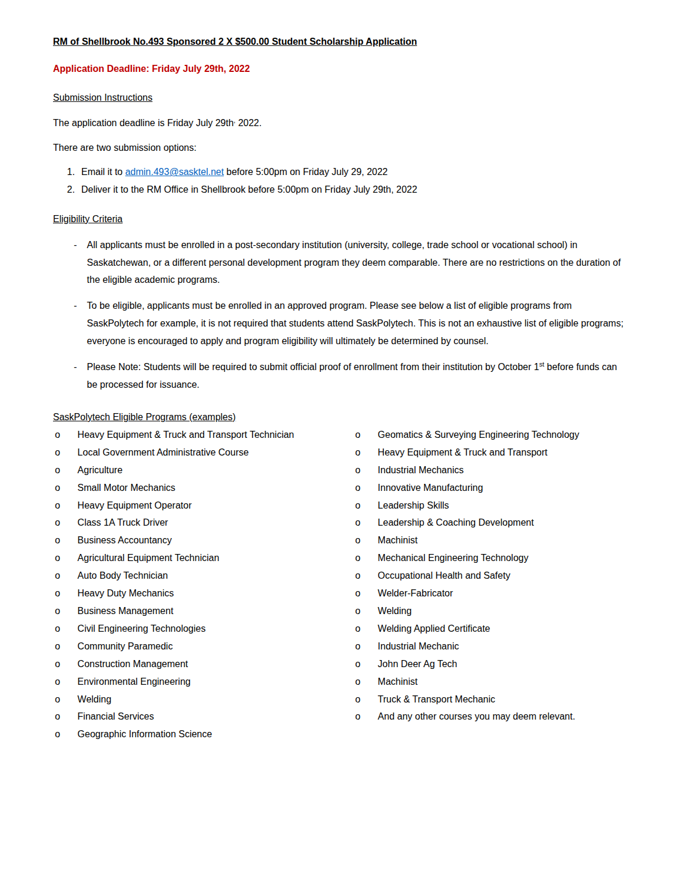RM of Shellbrook No.493 Sponsored 2 X $500.00 Student Scholarship Application
Application Deadline: Friday July 29th, 2022
Submission Instructions
The application deadline is Friday July 29th, 2022.
There are two submission options:
Email it to admin.493@sasktel.net before 5:00pm on Friday July 29, 2022
Deliver it to the RM Office in Shellbrook before 5:00pm on Friday July 29th, 2022
Eligibility Criteria
All applicants must be enrolled in a post-secondary institution (university, college, trade school or vocational school) in Saskatchewan, or a different personal development program they deem comparable. There are no restrictions on the duration of the eligible academic programs.
To be eligible, applicants must be enrolled in an approved program. Please see below a list of eligible programs from SaskPolytech for example, it is not required that students attend SaskPolytech. This is not an exhaustive list of eligible programs; everyone is encouraged to apply and program eligibility will ultimately be determined by counsel.
Please Note: Students will be required to submit official proof of enrollment from their institution by October 1st before funds can be processed for issuance.
SaskPolytech Eligible Programs (examples)
Heavy Equipment & Truck and Transport Technician
Local Government Administrative Course
Agriculture
Small Motor Mechanics
Heavy Equipment Operator
Class 1A Truck Driver
Business Accountancy
Agricultural Equipment Technician
Auto Body Technician
Heavy Duty Mechanics
Business Management
Civil Engineering Technologies
Community Paramedic
Construction Management
Environmental Engineering
Welding
Financial Services
Geographic Information Science
Geomatics & Surveying Engineering Technology
Heavy Equipment & Truck and Transport
Industrial Mechanics
Innovative Manufacturing
Leadership Skills
Leadership & Coaching Development
Machinist
Mechanical Engineering Technology
Occupational Health and Safety
Welder-Fabricator
Welding
Welding Applied Certificate
Industrial Mechanic
John Deer Ag Tech
Machinist
Truck & Transport Mechanic
And any other courses you may deem relevant.